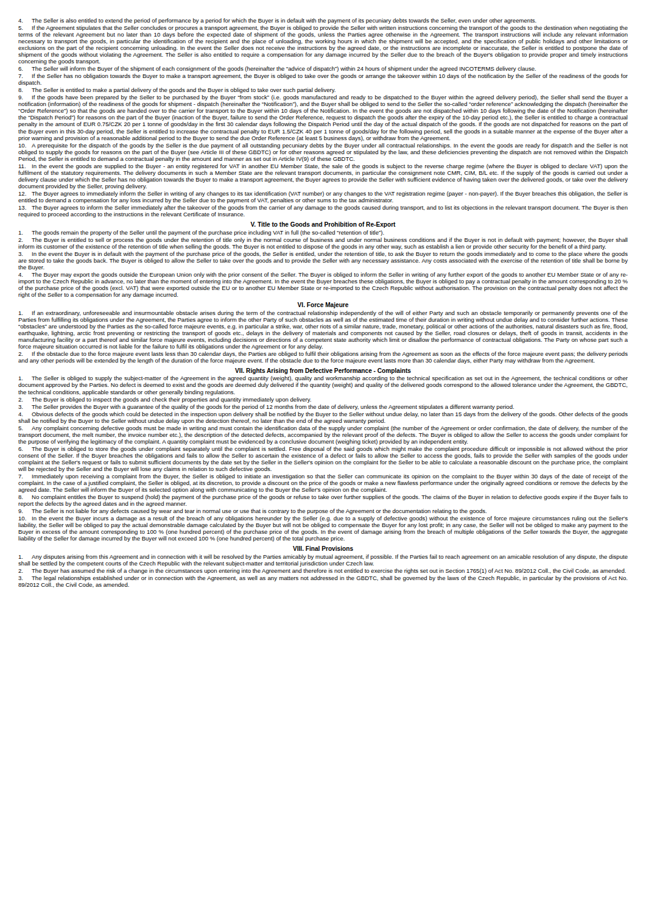4. The Seller is also entitled to extend the period of performance by a period for which the Buyer is in default with the payment of its pecuniary debts towards the Seller, even under other agreements.
5. If the Agreement stipulates that the Seller concludes or procures a transport agreement, the Buyer is obliged to provide the Seller with written instructions concerning the transport of the goods to the destination when negotiating the terms of the relevant Agreement but no later than 10 days before the expected date of shipment of the goods, unless the Parties agree otherwise in the Agreement. The transport instructions will include any relevant information necessary to transport the goods, in particular the identification of the recipient and the place of unloading, the working hours in which the shipment will be accepted, and the specification of public holidays and other limitations or exclusions on the part of the recipient concerning unloading. In the event the Seller does not receive the instructions by the agreed date, or the instructions are incomplete or inaccurate, the Seller is entitled to postpone the date of shipment of the goods without violating the Agreement. The Seller is also entitled to require a compensation for any damage incurred by the Seller due to the breach of the Buyer's obligation to provide proper and timely instructions concerning the goods transport.
6. The Seller will inform the Buyer of the shipment of each consignment of the goods (hereinafter the “advice of dispatch”) within 24 hours of shipment under the agreed INCOTERMS delivery clause.
7. If the Seller has no obligation towards the Buyer to make a transport agreement, the Buyer is obliged to take over the goods or arrange the takeover within 10 days of the notification by the Seller of the readiness of the goods for dispatch.
8. The Seller is entitled to make a partial delivery of the goods and the Buyer is obliged to take over such partial delivery.
9. If the goods have been prepared by the Seller to be purchased by the Buyer “from stock” (i.e. goods manufactured and ready to be dispatched to the Buyer within the agreed delivery period), the Seller shall send the Buyer a notification (information) of the readiness of the goods for shipment - dispatch (hereinafter the “Notification”), and the Buyer shall be obliged to send to the Seller the so-called “order reference” acknowledging the dispatch (hereinafter the “Order Reference”) so that the goods are handed over to the carrier for transport to the Buyer within 10 days of the Notification. In the event the goods are not dispatched within 10 days following the date of the Notification (hereinafter the “Dispatch Period”) for reasons on the part of the Buyer (inaction of the Buyer, failure to send the Order Reference, request to dispatch the goods after the expiry of the 10-day period etc.), the Seller is entitled to charge a contractual penalty in the amount of EUR 0.75/CZK 20 per 1 tonne of goods/day in the first 30 calendar days following the Dispatch Period until the day of the actual dispatch of the goods. If the goods are not dispatched for reasons on the part of the Buyer even in this 30-day period, the Seller is entitled to increase the contractual penalty to EUR 1.5/CZK 40 per 1 tonne of goods/day for the following period, sell the goods in a suitable manner at the expense of the Buyer after a prior warning and provision of a reasonable additional period to the Buyer to send the due Order Reference (at least 5 business days), or withdraw from the Agreement.
10. A prerequisite for the dispatch of the goods by the Seller is the due payment of all outstanding pecuniary debts by the Buyer under all contractual relationships. In the event the goods are ready for dispatch and the Seller is not obliged to supply the goods for reasons on the part of the Buyer (see Article III of these GBDTC) or for other reasons agreed or stipulated by the law, and these deficiencies preventing the dispatch are not removed within the Dispatch Period, the Seller is entitled to demand a contractual penalty in the amount and manner as set out in Article IV(9) of these GBDTC.
11. In the event the goods are supplied to the Buyer - an entity registered for VAT in another EU Member State, the sale of the goods is subject to the reverse charge regime (where the Buyer is obliged to declare VAT) upon the fulfilment of the statutory requirements. The delivery documents in such a Member State are the relevant transport documents, in particular the consignment note CMR, CIM, B/L etc. If the supply of the goods is carried out under a delivery clause under which the Seller has no obligation towards the Buyer to make a transport agreement, the Buyer agrees to provide the Seller with sufficient evidence of having taken over the delivered goods, or take over the delivery document provided by the Seller, proving delivery.
12. The Buyer agrees to immediately inform the Seller in writing of any changes to its tax identification (VAT number) or any changes to the VAT registration regime (payer - non-payer). If the Buyer breaches this obligation, the Seller is entitled to demand a compensation for any loss incurred by the Seller due to the payment of VAT, penalties or other sums to the tax administrator.
13. The Buyer agrees to inform the Seller immediately after the takeover of the goods from the carrier of any damage to the goods caused during transport, and to list its objections in the relevant transport document. The Buyer is then required to proceed according to the instructions in the relevant Certificate of Insurance.
V. Title to the Goods and Prohibition of Re-Export
1. The goods remain the property of the Seller until the payment of the purchase price including VAT in full (the so-called “retention of title”).
2. The Buyer is entitled to sell or process the goods under the retention of title only in the normal course of business and under normal business conditions and if the Buyer is not in default with payment; however, the Buyer shall inform its customer of the existence of the retention of title when selling the goods. The Buyer is not entitled to dispose of the goods in any other way, such as establish a lien or provide other security for the benefit of a third party.
3. In the event the Buyer is in default with the payment of the purchase price of the goods, the Seller is entitled, under the retention of title, to ask the Buyer to return the goods immediately and to come to the place where the goods are stored to take the goods back. The Buyer is obliged to allow the Seller to take over the goods and to provide the Seller with any necessary assistance. Any costs associated with the exercise of the retention of title shall be borne by the Buyer.
4. The Buyer may export the goods outside the European Union only with the prior consent of the Seller. The Buyer is obliged to inform the Seller in writing of any further export of the goods to another EU Member State or of any re-import to the Czech Republic in advance, no later than the moment of entering into the Agreement. In the event the Buyer breaches these obligations, the Buyer is obliged to pay a contractual penalty in the amount corresponding to 20 % of the purchase price of the goods (excl. VAT) that were exported outside the EU or to another EU Member State or re-imported to the Czech Republic without authorisation. The provision on the contractual penalty does not affect the right of the Seller to a compensation for any damage incurred.
VI. Force Majeure
1. If an extraordinary, unforeseeable and insurmountable obstacle arises during the term of the contractual relationship independently of the will of either Party and such an obstacle temporarily or permanently prevents one of the Parties from fulfilling its obligations under the Agreement, the Parties agree to inform the other Party of such obstacles as well as of the estimated time of their duration in writing without undue delay and to consider further actions. These “obstacles” are understood by the Parties as the so-called force majeure events, e.g. in particular a strike, war, other riots of a similar nature, trade, monetary, political or other actions of the authorities, natural disasters such as fire, flood, earthquake, lightning, arctic frost preventing or restricting the transport of goods etc., delays in the delivery of materials and components not caused by the Seller, road closures or delays, theft of goods in transit, accidents in the manufacturing facility or a part thereof and similar force majeure events, including decisions or directions of a competent state authority which limit or disallow the performance of contractual obligations. The Party on whose part such a force majeure situation occurred is not liable for the failure to fulfil its obligations under the Agreement or for any delay.
2. If the obstacle due to the force majeure event lasts less than 30 calendar days, the Parties are obliged to fulfil their obligations arising from the Agreement as soon as the effects of the force majeure event pass; the delivery periods and any other periods will be extended by the length of the duration of the force majeure event. If the obstacle due to the force majeure event lasts more than 30 calendar days, either Party may withdraw from the Agreement.
VII. Rights Arising from Defective Performance - Complaints
1. The Seller is obliged to supply the subject-matter of the Agreement in the agreed quantity (weight), quality and workmanship according to the technical specification as set out in the Agreement, the technical conditions or other document approved by the Parties. No defect is deemed to exist and the goods are deemed duly delivered if the quantity (weight) and quality of the delivered goods correspond to the allowed tolerance under the Agreement, the GBDTC, the technical conditions, applicable standards or other generally binding regulations.
2. The Buyer is obliged to inspect the goods and check their properties and quantity immediately upon delivery.
3. The Seller provides the Buyer with a guarantee of the quality of the goods for the period of 12 months from the date of delivery, unless the Agreement stipulates a different warranty period.
4. Obvious defects of the goods which could be detected in the inspection upon delivery shall be notified by the Buyer to the Seller without undue delay, no later than 15 days from the delivery of the goods. Other defects of the goods shall be notified by the Buyer to the Seller without undue delay upon the detection thereof, no later than the end of the agreed warranty period.
5. Any complaint concerning defective goods must be made in writing and must contain the identification data of the supply under complaint (the number of the Agreement or order confirmation, the date of delivery, the number of the transport document, the melt number, the invoice number etc.), the description of the detected defects, accompanied by the relevant proof of the defects. The Buyer is obliged to allow the Seller to access the goods under complaint for the purpose of verifying the legitimacy of the complaint. A quantity complaint must be evidenced by a conclusive document (weighing ticket) provided by an independent entity.
6. The Buyer is obliged to store the goods under complaint separately until the complaint is settled. Free disposal of the said goods which might make the complaint procedure difficult or impossible is not allowed without the prior consent of the Seller. If the Buyer breaches the obligations and fails to allow the Seller to ascertain the existence of a defect or fails to allow the Seller to access the goods, fails to provide the Seller with samples of the goods under complaint at the Seller's request or fails to submit sufficient documents by the date set by the Seller in the Seller's opinion on the complaint for the Seller to be able to calculate a reasonable discount on the purchase price, the complaint will be rejected by the Seller and the Buyer will lose any claims in relation to such defective goods.
7. Immediately upon receiving a complaint from the Buyer, the Seller is obliged to initiate an investigation so that the Seller can communicate its opinion on the complaint to the Buyer within 30 days of the date of receipt of the complaint. In the case of a justified complaint, the Seller is obliged, at its discretion, to provide a discount on the price of the goods or make a new flawless performance under the originally agreed conditions or remove the defects by the agreed date. The Seller will inform the Buyer of its selected option along with communicating to the Buyer the Seller's opinion on the complaint.
8. No complaint entitles the Buyer to suspend (hold) the payment of the purchase price of the goods or refuse to take over further supplies of the goods. The claims of the Buyer in relation to defective goods expire if the Buyer fails to report the defects by the agreed dates and in the agreed manner.
9. The Seller is not liable for any defects caused by wear and tear in normal use or use that is contrary to the purpose of the Agreement or the documentation relating to the goods.
10. In the event the Buyer incurs a damage as a result of the breach of any obligations hereunder by the Seller (e.g. due to a supply of defective goods) without the existence of force majeure circumstances ruling out the Seller's liability, the Seller will be obliged to pay the actual demonstrable damage calculated by the Buyer but will not be obliged to compensate the Buyer for any lost profit; in any case, the Seller will not be obliged to make any payment to the Buyer in excess of the amount corresponding to 100 % (one hundred percent) of the purchase price of the goods. In the event of damage arising from the breach of multiple obligations of the Seller towards the Buyer, the aggregate liability of the Seller for damage incurred by the Buyer will not exceed 100 % (one hundred percent) of the total purchase price.
VIII. Final Provisions
1. Any disputes arising from this Agreement and in connection with it will be resolved by the Parties amicably by mutual agreement, if possible. If the Parties fail to reach agreement on an amicable resolution of any dispute, the dispute shall be settled by the competent courts of the Czech Republic with the relevant subject-matter and territorial jurisdiction under Czech law.
2. The Buyer has assumed the risk of a change in the circumstances upon entering into the Agreement and therefore is not entitled to exercise the rights set out in Section 1765(1) of Act No. 89/2012 Coll., the Civil Code, as amended.
3. The legal relationships established under or in connection with the Agreement, as well as any matters not addressed in the GBDTC, shall be governed by the laws of the Czech Republic, in particular by the provisions of Act No. 89/2012 Coll., the Civil Code, as amended.